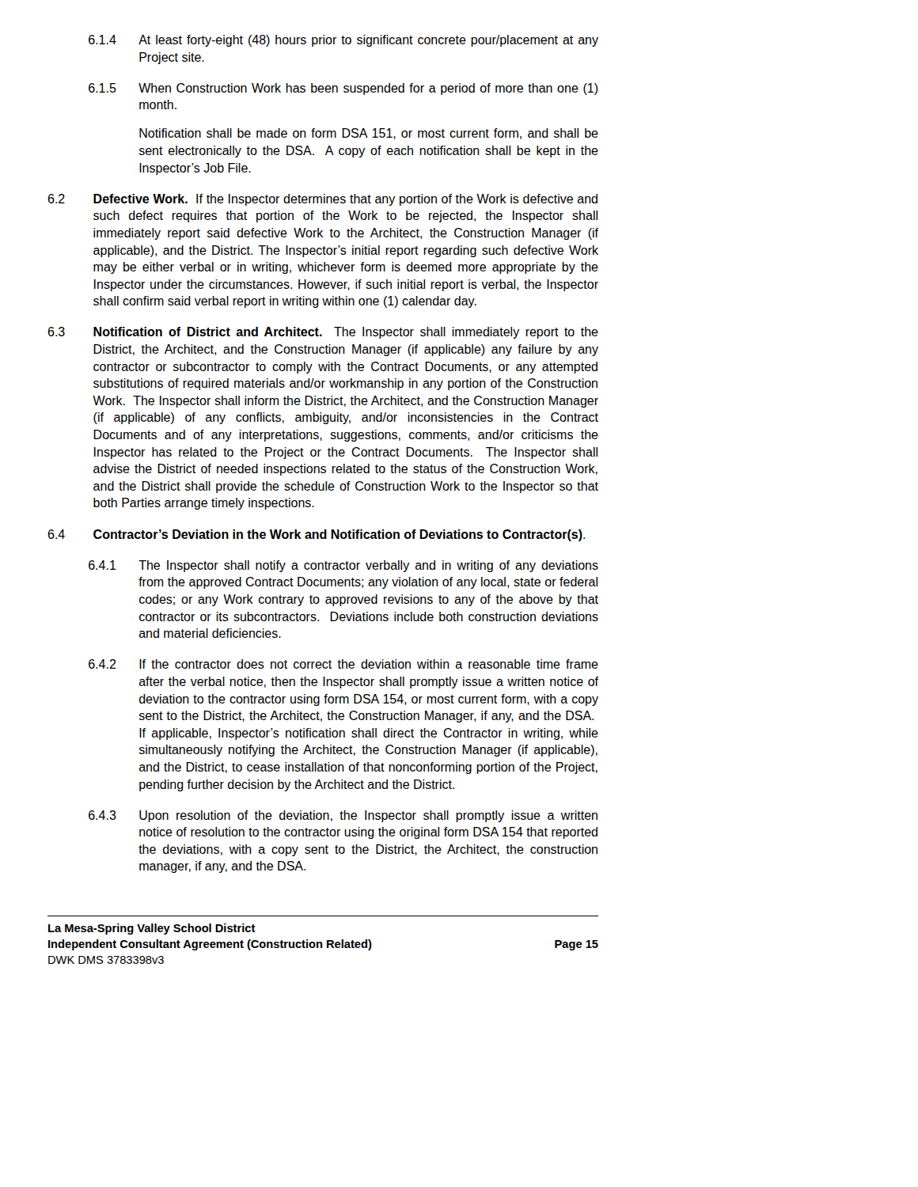6.1.4
At least forty-eight (48) hours prior to significant concrete pour/placement at any Project site.
6.1.5
When Construction Work has been suspended for a period of more than one (1) month.
Notification shall be made on form DSA 151, or most current form, and shall be sent electronically to the DSA. A copy of each notification shall be kept in the Inspector’s Job File.
6.2
Defective Work. If the Inspector determines that any portion of the Work is defective and such defect requires that portion of the Work to be rejected, the Inspector shall immediately report said defective Work to the Architect, the Construction Manager (if applicable), and the District. The Inspector’s initial report regarding such defective Work may be either verbal or in writing, whichever form is deemed more appropriate by the Inspector under the circumstances. However, if such initial report is verbal, the Inspector shall confirm said verbal report in writing within one (1) calendar day.
6.3
Notification of District and Architect. The Inspector shall immediately report to the District, the Architect, and the Construction Manager (if applicable) any failure by any contractor or subcontractor to comply with the Contract Documents, or any attempted substitutions of required materials and/or workmanship in any portion of the Construction Work. The Inspector shall inform the District, the Architect, and the Construction Manager (if applicable) of any conflicts, ambiguity, and/or inconsistencies in the Contract Documents and of any interpretations, suggestions, comments, and/or criticisms the Inspector has related to the Project or the Contract Documents. The Inspector shall advise the District of needed inspections related to the status of the Construction Work, and the District shall provide the schedule of Construction Work to the Inspector so that both Parties arrange timely inspections.
6.4
Contractor’s Deviation in the Work and Notification of Deviations to Contractor(s).
6.4.1
The Inspector shall notify a contractor verbally and in writing of any deviations from the approved Contract Documents; any violation of any local, state or federal codes; or any Work contrary to approved revisions to any of the above by that contractor or its subcontractors. Deviations include both construction deviations and material deficiencies.
6.4.2
If the contractor does not correct the deviation within a reasonable time frame after the verbal notice, then the Inspector shall promptly issue a written notice of deviation to the contractor using form DSA 154, or most current form, with a copy sent to the District, the Architect, the Construction Manager, if any, and the DSA. If applicable, Inspector’s notification shall direct the Contractor in writing, while simultaneously notifying the Architect, the Construction Manager (if applicable), and the District, to cease installation of that nonconforming portion of the Project, pending further decision by the Architect and the District.
6.4.3
Upon resolution of the deviation, the Inspector shall promptly issue a written notice of resolution to the contractor using the original form DSA 154 that reported the deviations, with a copy sent to the District, the Architect, the construction manager, if any, and the DSA.
La Mesa-Spring Valley School District
Independent Consultant Agreement (Construction Related) Page 15
DWK DMS 3783398v3